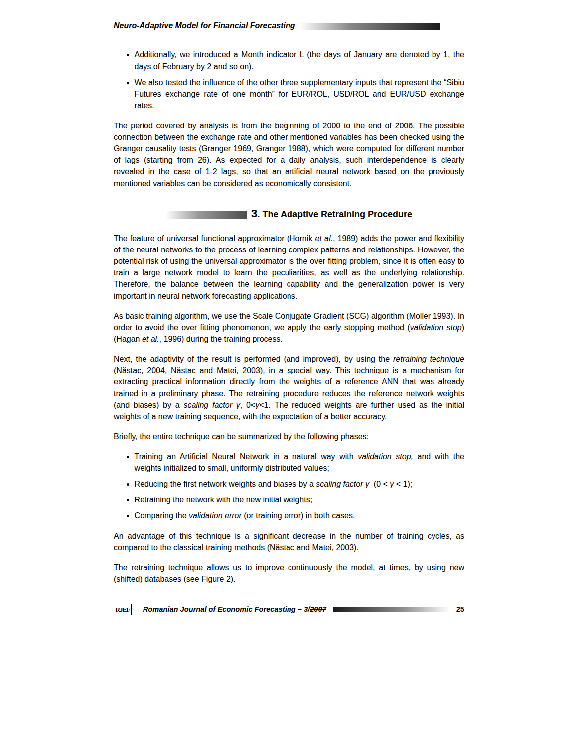Neuro-Adaptive Model for Financial Forecasting
Additionally, we introduced a Month indicator L (the days of January are denoted by 1, the days of February by 2 and so on).
We also tested the influence of the other three supplementary inputs that represent the “Sibiu Futures exchange rate of one month” for EUR/ROL, USD/ROL and EUR/USD exchange rates.
The period covered by analysis is from the beginning of 2000 to the end of 2006. The possible connection between the exchange rate and other mentioned variables has been checked using the Granger causality tests (Granger 1969, Granger 1988), which were computed for different number of lags (starting from 26). As expected for a daily analysis, such interdependence is clearly revealed in the case of 1-2 lags, so that an artificial neural network based on the previously mentioned variables can be considered as economically consistent.
3. The Adaptive Retraining Procedure
The feature of universal functional approximator (Hornik et al., 1989) adds the power and flexibility of the neural networks to the process of learning complex patterns and relationships. However, the potential risk of using the universal approximator is the over fitting problem, since it is often easy to train a large network model to learn the peculiarities, as well as the underlying relationship. Therefore, the balance between the learning capability and the generalization power is very important in neural network forecasting applications.
As basic training algorithm, we use the Scale Conjugate Gradient (SCG) algorithm (Moller 1993). In order to avoid the over fitting phenomenon, we apply the early stopping method (validation stop) (Hagan et al., 1996) during the training process.
Next, the adaptivity of the result is performed (and improved), by using the retraining technique (Năstac, 2004, Năstac and Matei, 2003), in a special way. This technique is a mechanism for extracting practical information directly from the weights of a reference ANN that was already trained in a preliminary phase. The retraining procedure reduces the reference network weights (and biases) by a scaling factor γ, 0<γ<1. The reduced weights are further used as the initial weights of a new training sequence, with the expectation of a better accuracy.
Briefly, the entire technique can be summarized by the following phases:
Training an Artificial Neural Network in a natural way with validation stop, and with the weights initialized to small, uniformly distributed values;
Reducing the first network weights and biases by a scaling factor γ (0 < γ < 1);
Retraining the network with the new initial weights;
Comparing the validation error (or training error) in both cases.
An advantage of this technique is a significant decrease in the number of training cycles, as compared to the classical training methods (Năstac and Matei, 2003).
The retraining technique allows us to improve continuously the model, at times, by using new (shifted) databases (see Figure 2).
RJEF – Romanian Journal of Economic Forecasting – 3/2007 25